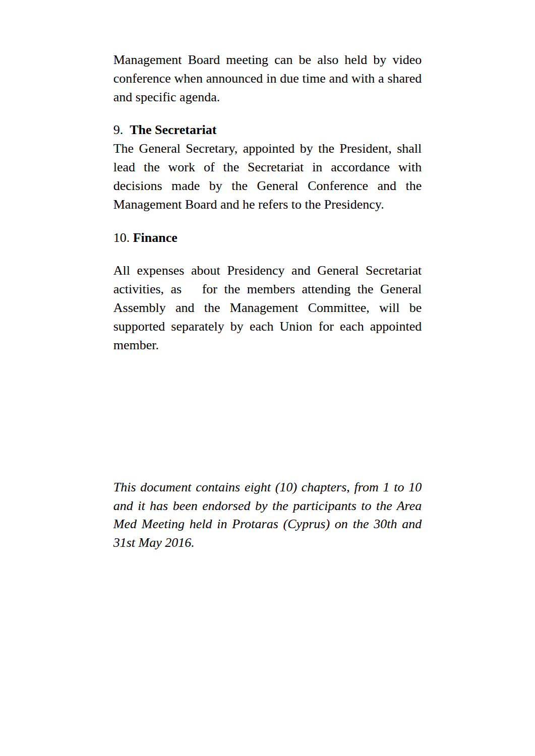Management Board meeting can be also held by video conference when announced in due time and with a shared and specific agenda.
9. The Secretariat
The General Secretary, appointed by the President, shall lead the work of the Secretariat in accordance with decisions made by the General Conference and the Management Board and he refers to the Presidency.
10. Finance
All expenses about Presidency and General Secretariat activities, as for the members attending the General Assembly and the Management Committee, will be supported separately by each Union for each appointed member.
This document contains eight (10) chapters, from 1 to 10 and it has been endorsed by the participants to the Area Med Meeting held in Protaras (Cyprus) on the 30th and 31st May 2016.